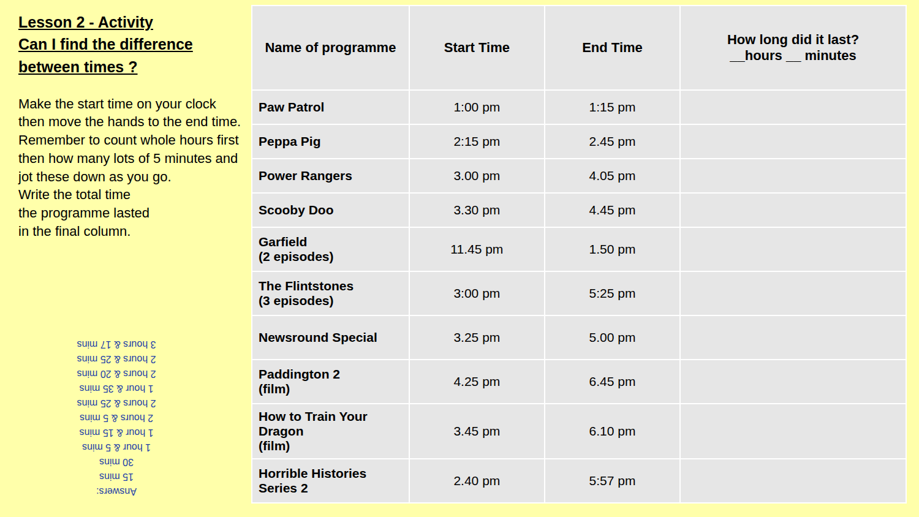Lesson 2 - Activity
Can I find the difference between times ?
Make the start time on your clock then move the hands to the end time.
Remember to count whole hours first then how many lots of 5 minutes and
jot these down as you go.
Write the total time
the programme lasted
in the final column.
Answers:
15 mins
30 mins
1 hour & 5 mins
1 hour & 15 mins
2 hours & 5 mins
2 hours & 25 mins
1 hour & 35 mins
2 hours & 20 mins
2 hours & 25 mins
3 hours & 17 mins
| Name of programme | Start Time | End Time | How long did it last? __hours __ minutes |
| --- | --- | --- | --- |
| Paw Patrol | 1:00 pm | 1:15 pm | |
| Peppa Pig | 2:15 pm | 2.45 pm | |
| Power Rangers | 3.00 pm | 4.05 pm | |
| Scooby Doo | 3.30 pm | 4.45 pm | |
| Garfield (2 episodes) | 11.45 pm | 1.50 pm | |
| The Flintstones (3 episodes) | 3:00 pm | 5:25 pm | |
| Newsround Special | 3.25 pm | 5.00 pm | |
| Paddington 2 (film) | 4.25 pm | 6.45 pm | |
| How to Train Your Dragon (film) | 3.45 pm | 6.10 pm | |
| Horrible Histories Series 2 | 2.40 pm | 5:57 pm | |